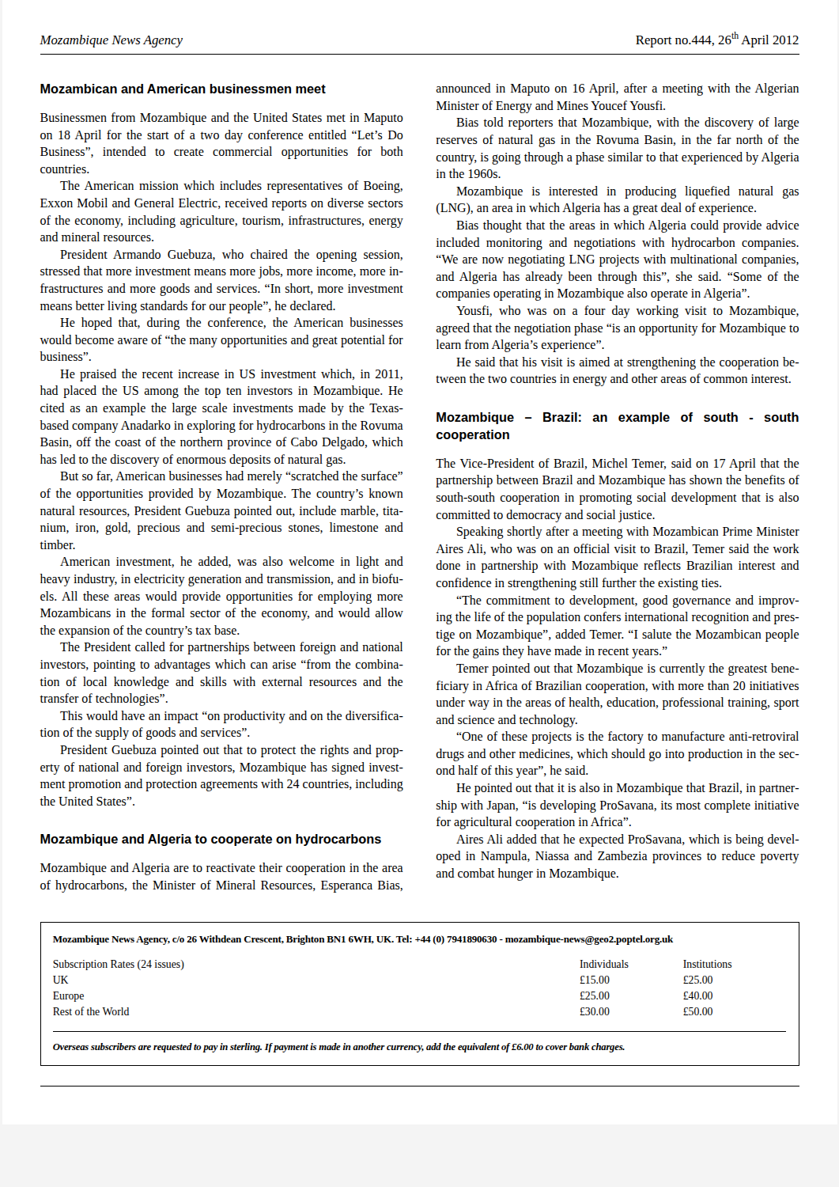Mozambique News Agency
Report no.444, 26th April 2012
Mozambican and American businessmen meet
Businessmen from Mozambique and the United States met in Maputo on 18 April for the start of a two day conference entitled “Let’s Do Business”, intended to create commercial opportunities for both countries.
The American mission which includes representatives of Boeing, Exxon Mobil and General Electric, received reports on diverse sectors of the economy, including agriculture, tourism, infrastructures, energy and mineral resources.
President Armando Guebuza, who chaired the opening session, stressed that more investment means more jobs, more income, more infrastructures and more goods and services. “In short, more investment means better living standards for our people”, he declared.
He hoped that, during the conference, the American businesses would become aware of “the many opportunities and great potential for business”.
He praised the recent increase in US investment which, in 2011, had placed the US among the top ten investors in Mozambique. He cited as an example the large scale investments made by the Texas-based company Anadarko in exploring for hydrocarbons in the Rovuma Basin, off the coast of the northern province of Cabo Delgado, which has led to the discovery of enormous deposits of natural gas.
But so far, American businesses had merely “scratched the surface” of the opportunities provided by Mozambique. The country’s known natural resources, President Guebuza pointed out, include marble, titanium, iron, gold, precious and semi-precious stones, limestone and timber.
American investment, he added, was also welcome in light and heavy industry, in electricity generation and transmission, and in biofuels. All these areas would provide opportunities for employing more Mozambicans in the formal sector of the economy, and would allow the expansion of the country’s tax base.
The President called for partnerships between foreign and national investors, pointing to advantages which can arise “from the combination of local knowledge and skills with external resources and the transfer of technologies”.
This would have an impact “on productivity and on the diversification of the supply of goods and services”.
President Guebuza pointed out that to protect the rights and property of national and foreign investors, Mozambique has signed investment promotion and protection agreements with 24 countries, including the United States”.
Mozambique and Algeria to cooperate on hydrocarbons
Mozambique and Algeria are to reactivate their cooperation in the area of hydrocarbons, the Minister of Mineral Resources, Esperanca Bias, announced in Maputo on 16 April, after a meeting with the Algerian Minister of Energy and Mines Youcef Yousfi.
Bias told reporters that Mozambique, with the discovery of large reserves of natural gas in the Rovuma Basin, in the far north of the country, is going through a phase similar to that experienced by Algeria in the 1960s.
Mozambique is interested in producing liquefied natural gas (LNG), an area in which Algeria has a great deal of experience.
Bias thought that the areas in which Algeria could provide advice included monitoring and negotiations with hydrocarbon companies. “We are now negotiating LNG projects with multinational companies, and Algeria has already been through this”, she said. “Some of the companies operating in Mozambique also operate in Algeria”.
Yousfi, who was on a four day working visit to Mozambique, agreed that the negotiation phase “is an opportunity for Mozambique to learn from Algeria’s experience”.
He said that his visit is aimed at strengthening the cooperation between the two countries in energy and other areas of common interest.
Mozambique – Brazil: an example of south - south cooperation
The Vice-President of Brazil, Michel Temer, said on 17 April that the partnership between Brazil and Mozambique has shown the benefits of south-south cooperation in promoting social development that is also committed to democracy and social justice.
Speaking shortly after a meeting with Mozambican Prime Minister Aires Ali, who was on an official visit to Brazil, Temer said the work done in partnership with Mozambique reflects Brazilian interest and confidence in strengthening still further the existing ties.
“The commitment to development, good governance and improving the life of the population confers international recognition and prestige on Mozambique”, added Temer. “I salute the Mozambican people for the gains they have made in recent years.”
Temer pointed out that Mozambique is currently the greatest beneficiary in Africa of Brazilian cooperation, with more than 20 initiatives under way in the areas of health, education, professional training, sport and science and technology.
“One of these projects is the factory to manufacture anti-retroviral drugs and other medicines, which should go into production in the second half of this year”, he said.
He pointed out that it is also in Mozambique that Brazil, in partnership with Japan, “is developing ProSavana, its most complete initiative for agricultural cooperation in Africa”.
Aires Ali added that he expected ProSavana, which is being developed in Nampula, Niassa and Zambezia provinces to reduce poverty and combat hunger in Mozambique.
Mozambique News Agency, c/o 26 Withdean Crescent, Brighton BN1 6WH, UK. Tel: +44 (0) 7941890630 - mozambique-news@geo2.poptel.org.uk
| Subscription Rates (24 issues) | Individuals | Institutions |
| --- | --- | --- |
| UK | £15.00 | £25.00 |
| Europe | £25.00 | £40.00 |
| Rest of the World | £30.00 | £50.00 |
Overseas subscribers are requested to pay in sterling. If payment is made in another currency, add the equivalent of £6.00 to cover bank charges.